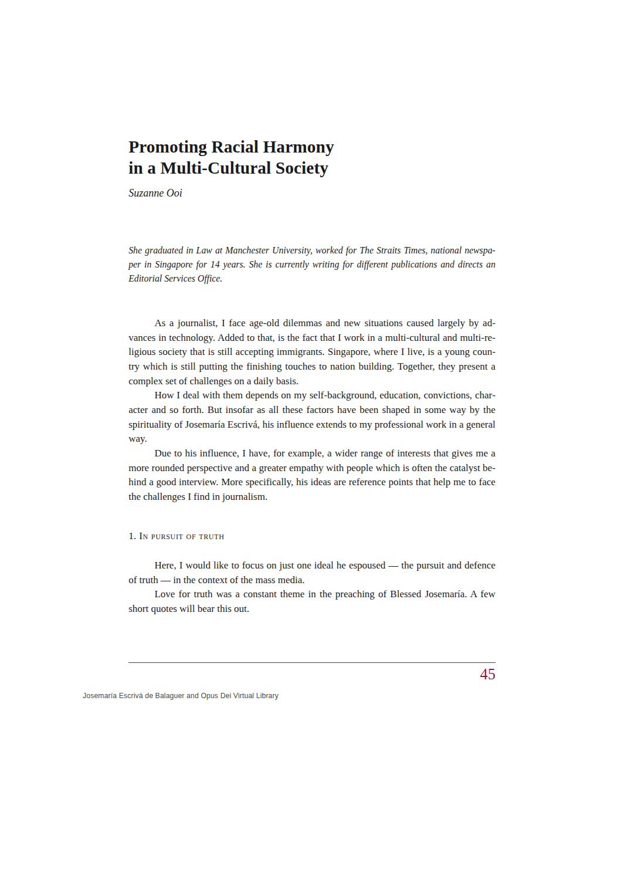Promoting Racial Harmony
in a Multi-Cultural Society
Suzanne Ooi
She graduated in Law at Manchester University, worked for The Straits Times, national newspaper in Singapore for 14 years. She is currently writing for different publications and directs an Editorial Services Office.
As a journalist, I face age-old dilemmas and new situations caused largely by advances in technology. Added to that, is the fact that I work in a multi-cultural and multi-religious society that is still accepting immigrants. Singapore, where I live, is a young country which is still putting the finishing touches to nation building. Together, they present a complex set of challenges on a daily basis.
How I deal with them depends on my self-background, education, convictions, character and so forth. But insofar as all these factors have been shaped in some way by the spirituality of Josemaría Escrivá, his influence extends to my professional work in a general way.
Due to his influence, I have, for example, a wider range of interests that gives me a more rounded perspective and a greater empathy with people which is often the catalyst behind a good interview. More specifically, his ideas are reference points that help me to face the challenges I find in journalism.
1. In pursuit of truth
Here, I would like to focus on just one ideal he espoused — the pursuit and defence of truth — in the context of the mass media.
Love for truth was a constant theme in the preaching of Blessed Josemaría. A few short quotes will bear this out.
45
Josemaría Escrivá de Balaguer and Opus Dei Virtual Library